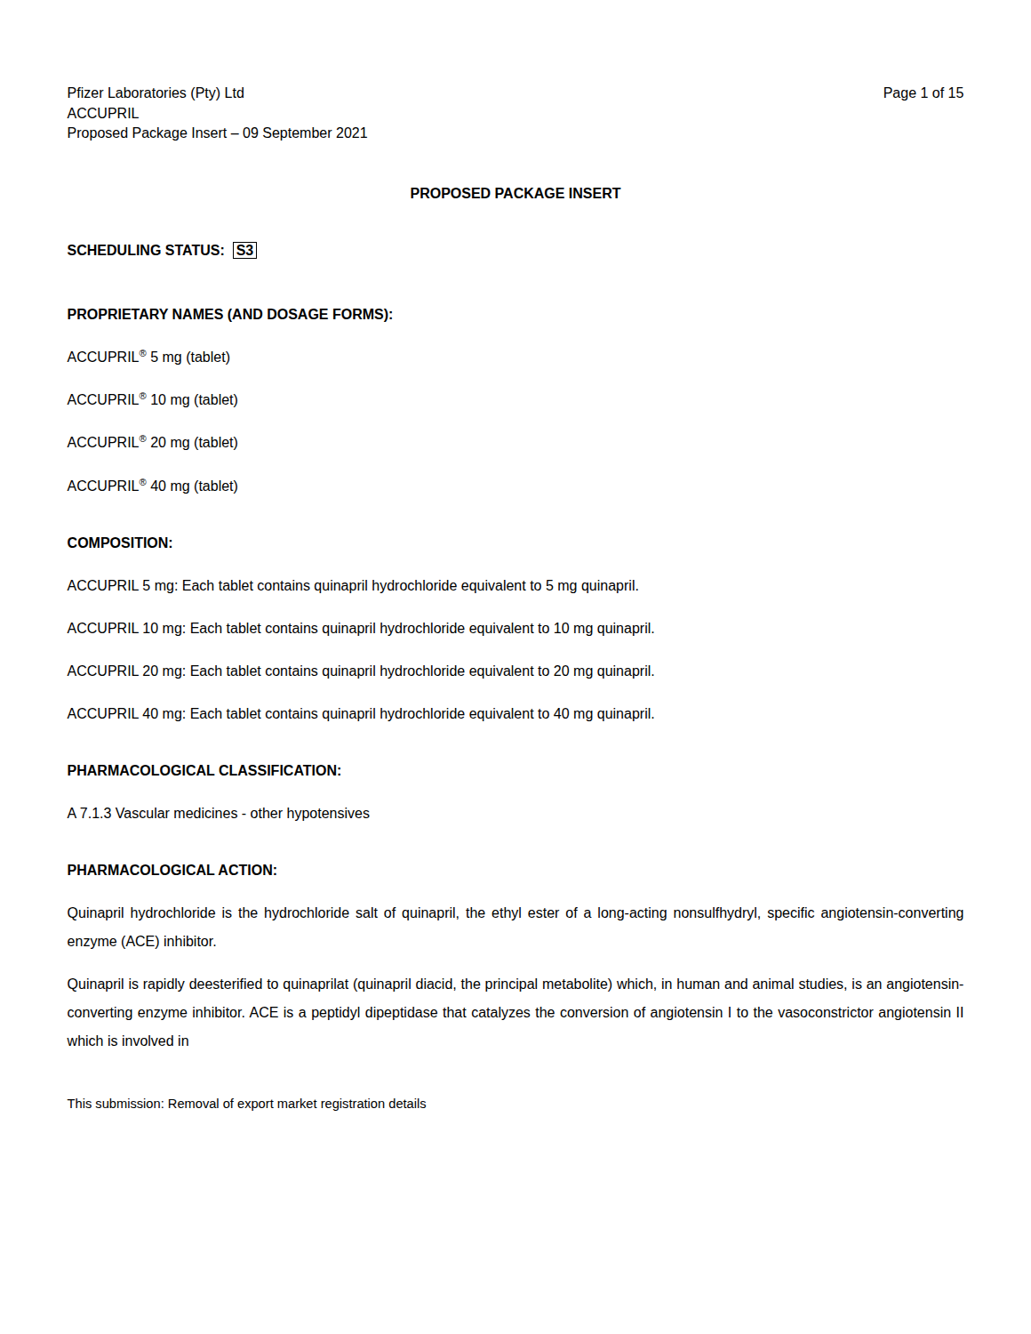Pfizer Laboratories (Pty) Ltd
ACCUPRIL
Proposed Package Insert – 09 September 2021
Page 1 of 15
PROPOSED PACKAGE INSERT
SCHEDULING STATUS: S3
PROPRIETARY NAMES (AND DOSAGE FORMS):
ACCUPRIL® 5 mg (tablet)
ACCUPRIL® 10 mg (tablet)
ACCUPRIL® 20 mg (tablet)
ACCUPRIL® 40 mg (tablet)
COMPOSITION:
ACCUPRIL 5 mg: Each tablet contains quinapril hydrochloride equivalent to 5 mg quinapril.
ACCUPRIL 10 mg: Each tablet contains quinapril hydrochloride equivalent to 10 mg quinapril.
ACCUPRIL 20 mg: Each tablet contains quinapril hydrochloride equivalent to 20 mg quinapril.
ACCUPRIL 40 mg: Each tablet contains quinapril hydrochloride equivalent to 40 mg quinapril.
PHARMACOLOGICAL CLASSIFICATION:
A 7.1.3 Vascular medicines - other hypotensives
PHARMACOLOGICAL ACTION:
Quinapril hydrochloride is the hydrochloride salt of quinapril, the ethyl ester of a long-acting nonsulfhydryl, specific angiotensin-converting enzyme (ACE) inhibitor.
Quinapril is rapidly deesterified to quinaprilat (quinapril diacid, the principal metabolite) which, in human and animal studies, is an angiotensin-converting enzyme inhibitor. ACE is a peptidyl dipeptidase that catalyzes the conversion of angiotensin I to the vasoconstrictor angiotensin II which is involved in
This submission: Removal of export market registration details